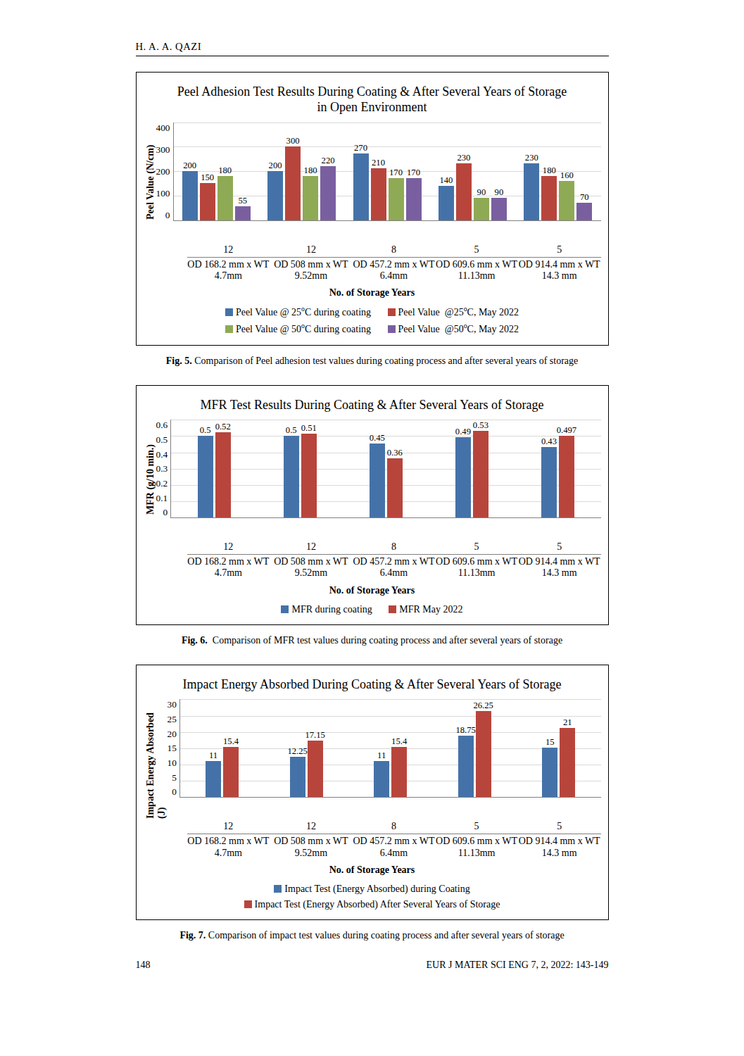H. A. A. QAZI
Peel Adhesion Test Results During Coating & After Several Years of Storage
in Open Environment
Peel Value (N/cm)
400
300
200
100
0
200
150
180
55
200
300
180
220
270
210
170
170
140
230
90
90
230
180
160
70
12
12
8
5
5
OD 168.2 mm x WT
4.7mm
OD 508 mm x WT
9.52mm
OD 457.2 mm x WT
6.4mm
OD 609.6 mm x WT
11.13mm
OD 914.4 mm x WT
14.3 mm
No. of Storage Years
Peel Value @ 25oC during coating Peel Value @25oC, May 2022
Peel Value @ 50oC during coating Peel Value @50oC, May 2022
Fig. 5. Comparison of Peel adhesion test values during coating process and after several years of storage
MFR Test Results During Coating & After Several Years of Storage
MFR (g/10 min.)
0.6
0.5
0.4
0.3
0.2
0.1
0
0.5
0.52
0.5
0.51
0.45
0.36
0.49
0.53
0.43
0.497
12
12
8
5
5
OD 168.2 mm x WT
4.7mm
OD 508 mm x WT
9.52mm
OD 457.2 mm x WT
6.4mm
OD 609.6 mm x WT
11.13mm
OD 914.4 mm x WT
14.3 mm
No. of Storage Years
MFR during coating MFR May 2022
Fig. 6. Comparison of MFR test values during coating process and after several years of storage
Impact Energy Absorbed During Coating & After Several Years of Storage
Impact Energy Absorbed (J)
30
25
20
15
10
5
0
11
15.4
12.25
17.15
11
15.4
18.75
26.25
15
21
12
12
8
5
5
OD 168.2 mm x WT
4.7mm
OD 508 mm x WT
9.52mm
OD 457.2 mm x WT
6.4mm
OD 609.6 mm x WT
11.13mm
OD 914.4 mm x WT
14.3 mm
No. of Storage Years
Impact Test (Energy Absorbed) during Coating
Impact Test (Energy Absorbed) After Several Years of Storage
Fig. 7. Comparison of impact test values during coating process and after several years of storage
148
EUR J MATER SCI ENG 7, 2, 2022: 143-149